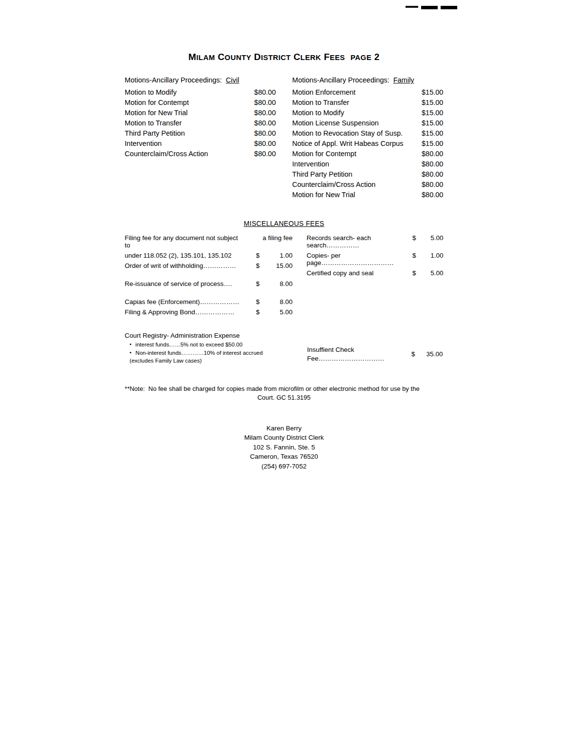MILAM COUNTY DISTRICT CLERK FEES PAGE 2
Motions-Ancillary Proceedings: Civil
| Motion to Modify | $80.00 |
| Motion for Contempt | $80.00 |
| Motion for New Trial | $80.00 |
| Motion to Transfer | $80.00 |
| Third Party Petition | $80.00 |
| Intervention | $80.00 |
| Counterclaim/Cross Action | $80.00 |
Motions-Ancillary Proceedings: Family
| Motion Enforcement | $15.00 |
| Motion to Transfer | $15.00 |
| Motion to Modify | $15.00 |
| Motion License Suspension | $15.00 |
| Motion to Revocation Stay of Susp. | $15.00 |
| Notice of Appl. Writ Habeas Corpus | $15.00 |
| Motion for Contempt | $80.00 |
| Intervention | $80.00 |
| Third Party Petition | $80.00 |
| Counterclaim/Cross Action | $80.00 |
| Motion for New Trial | $80.00 |
MISCELLANEOUS FEES
| Filing fee for any document not subject to | | a filing fee |
| under 118.052 (2), 135.101, 135.102 | $ | 1.00 |
| Order of writ of withholding…………… | $ | 15.00 |
| Re-issuance of service of process…. | $ | 8.00 |
| Capias fee (Enforcement)……………… | $ | 8.00 |
| Filing & Approving Bond……………… | $ | 5.00 |
| Records search- each search…………… | $ | 5.00 |
| Copies- per page…………………………… | $ | 1.00 |
| Certified copy and seal | $ | 5.00 |
Court Registry- Administration Expense
interest funds……5% not to exceed $50.00
Non-interest funds…………10% of interest accrued
(excludes Family Law cases)
| Insuffient Check Fee………………………… | $ | 35.00 |
**Note: No fee shall be charged for copies made from microfilm or other electronic method for use by the Court. GC 51.3195
Karen Berry
Milam County District Clerk
102 S. Fannin, Ste. 5
Cameron, Texas 76520
(254) 697-7052